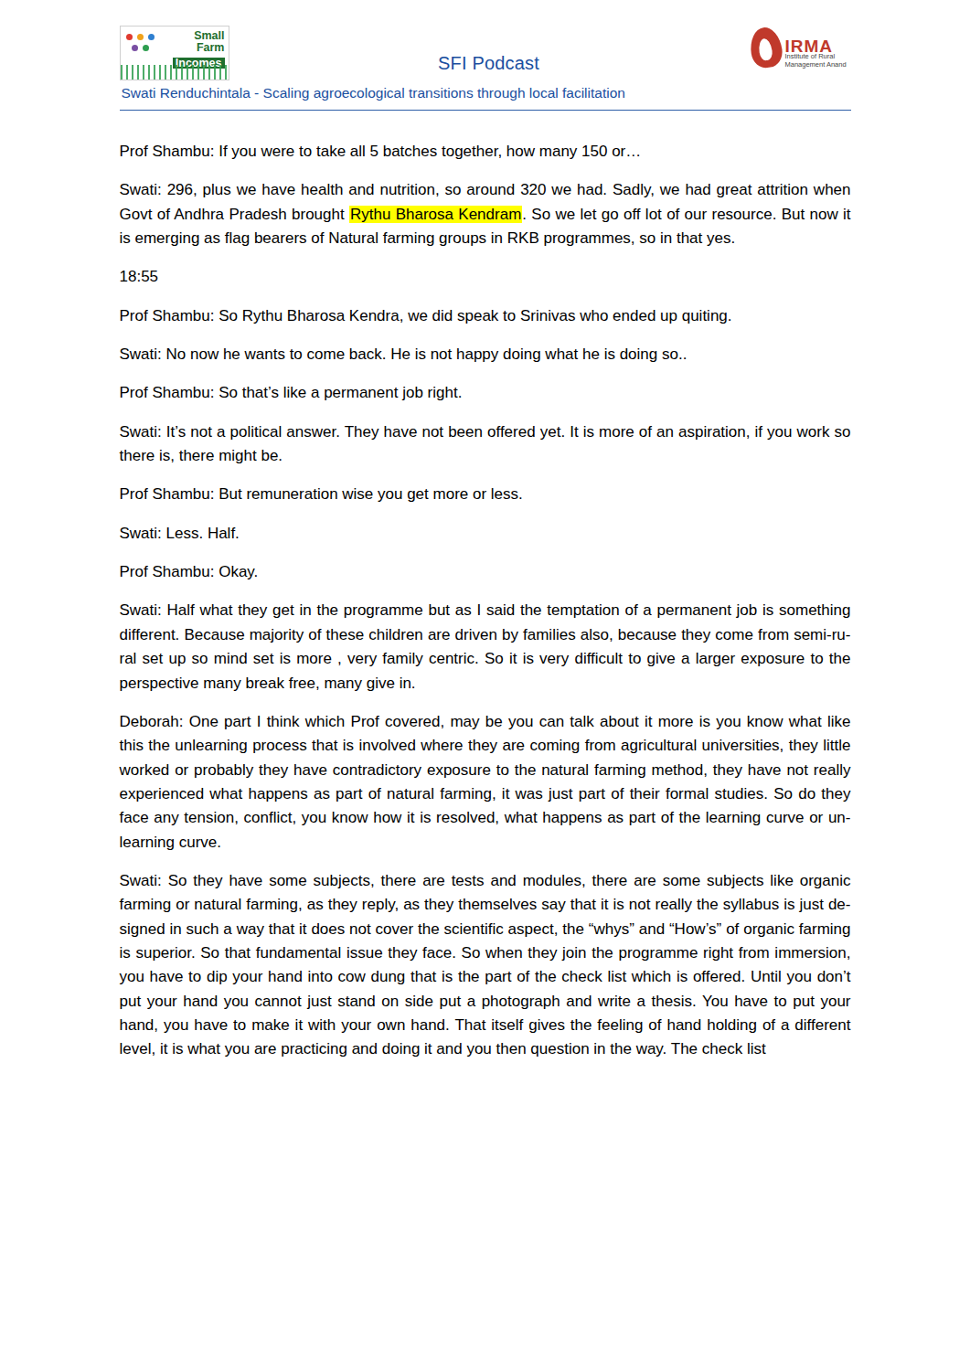Small Farm Incomes
SFI Podcast
IRMA
Institute of Rural Management Anand
Swati Renduchintala - Scaling agroecological transitions through local facilitation
Prof Shambu: If you were to take all 5 batches together, how many 150 or…
Swati: 296, plus we have health and nutrition, so around 320 we had. Sadly, we had great attrition when Govt of Andhra Pradesh brought Rythu Bharosa Kendram. So we let go off lot of our resource. But now it is emerging as flag bearers of Natural farming groups in RKB programmes, so in that yes.
18:55
Prof Shambu: So Rythu Bharosa Kendra, we did speak to Srinivas who ended up quiting.
Swati: No now he wants to come back. He is not happy doing what he is doing so..
Prof Shambu: So that’s like a permanent job right.
Swati: It’s not a political answer. They have not been offered yet. It is more of an aspiration, if you work so there is, there might be.
Prof Shambu: But remuneration wise you get more or less.
Swati: Less. Half.
Prof Shambu: Okay.
Swati: Half what they get in the programme but as I said the temptation of a permanent job is something different. Because majority of these children are driven by families also, because they come from semi-rural set up so mind set is more , very family centric. So it is very difficult to give a larger exposure to the perspective many break free, many give in.
Deborah: One part I think which Prof covered, may be you can talk about it more is you know what like this the unlearning process that is involved where they are coming from agricultural universities, they little worked or probably they have contradictory exposure to the natural farming method, they have not really experienced what happens as part of natural farming, it was just part of their formal studies. So do they face any tension, conflict, you know how it is resolved, what happens as part of the learning curve or unlearning curve.
Swati: So they have some subjects, there are tests and modules, there are some subjects like organic farming or natural farming, as they reply, as they themselves say that it is not really the syllabus is just designed in such a way that it does not cover the scientific aspect, the “whys” and “How’s” of organic farming is superior. So that fundamental issue they face. So when they join the programme right from immersion, you have to dip your hand into cow dung that is the part of the check list which is offered. Until you don’t put your hand you cannot just stand on side put a photograph and write a thesis. You have to put your hand, you have to make it with your own hand. That itself gives the feeling of hand holding of a different level, it is what you are practicing and doing it and you then question in the way. The check list